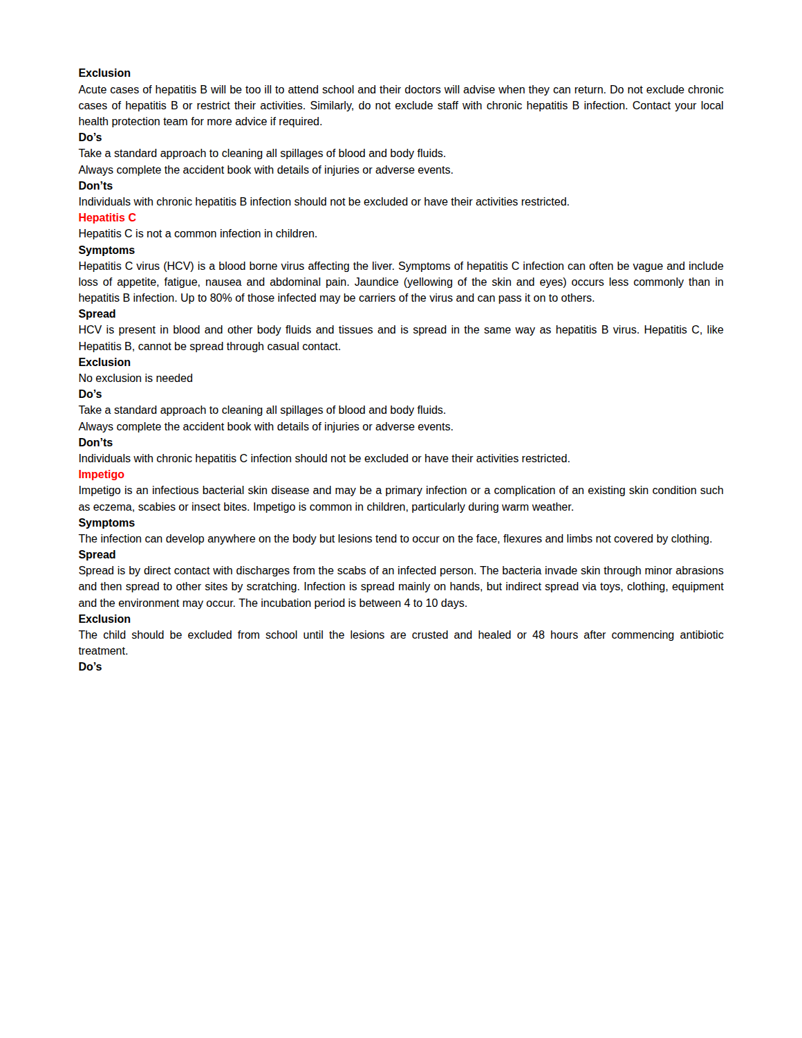Exclusion
Acute cases of hepatitis B will be too ill to attend school and their doctors will advise when they can return. Do not exclude chronic cases of hepatitis B or restrict their activities. Similarly, do not exclude staff with chronic hepatitis B infection. Contact your local health protection team for more advice if required.
Do’s
Take a standard approach to cleaning all spillages of blood and body fluids.
Always complete the accident book with details of injuries or adverse events.
Don’ts
Individuals with chronic hepatitis B infection should not be excluded or have their activities restricted.
Hepatitis C
Hepatitis C is not a common infection in children.
Symptoms
Hepatitis C virus (HCV) is a blood borne virus affecting the liver. Symptoms of hepatitis C infection can often be vague and include loss of appetite, fatigue, nausea and abdominal pain. Jaundice (yellowing of the skin and eyes) occurs less commonly than in hepatitis B infection. Up to 80% of those infected may be carriers of the virus and can pass it on to others.
Spread
HCV is present in blood and other body fluids and tissues and is spread in the same way as hepatitis B virus. Hepatitis C, like Hepatitis B, cannot be spread through casual contact.
Exclusion
No exclusion is needed
Do’s
Take a standard approach to cleaning all spillages of blood and body fluids.
Always complete the accident book with details of injuries or adverse events.
Don’ts
Individuals with chronic hepatitis C infection should not be excluded or have their activities restricted.
Impetigo
Impetigo is an infectious bacterial skin disease and may be a primary infection or a complication of an existing skin condition such as eczema, scabies or insect bites. Impetigo is common in children, particularly during warm weather.
Symptoms
The infection can develop anywhere on the body but lesions tend to occur on the face, flexures and limbs not covered by clothing.
Spread
Spread is by direct contact with discharges from the scabs of an infected person. The bacteria invade skin through minor abrasions and then spread to other sites by scratching. Infection is spread mainly on hands, but indirect spread via toys, clothing, equipment and the environment may occur. The incubation period is between 4 to 10 days.
Exclusion
The child should be excluded from school until the lesions are crusted and healed or 48 hours after commencing antibiotic treatment.
Do’s